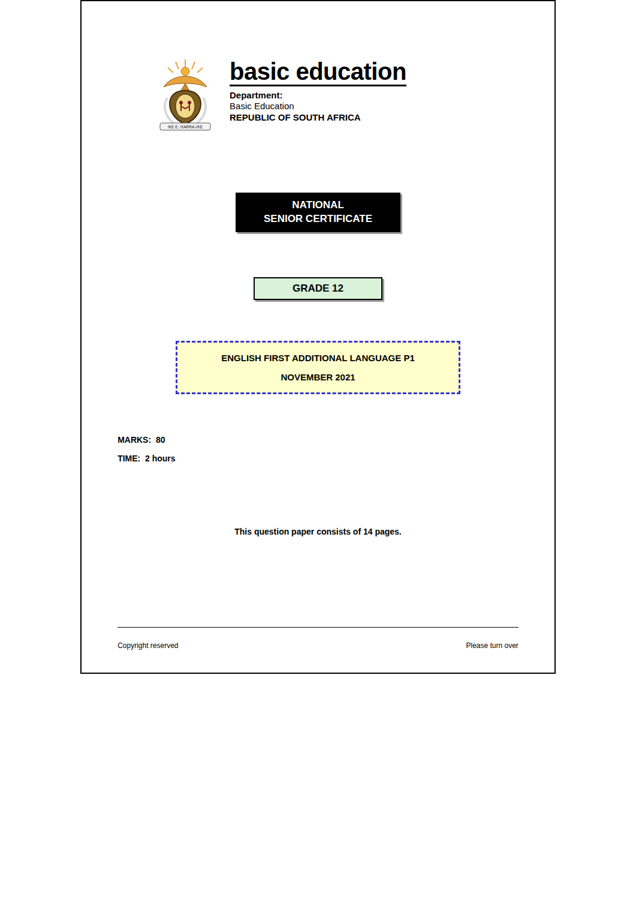Coat of arms of South Africa !KE E: /XARRA //KE
basic education
Department:
Basic Education
Republic of South Africa
NATIONAL
SENIOR CERTIFICATE
GRADE 12
ENGLISH FIRST ADDITIONAL LANGUAGE P1
NOVEMBER 2021
MARKS: 80
TIME: 2 hours
This question paper consists of 14 pages.
Copyright reserved Please turn over